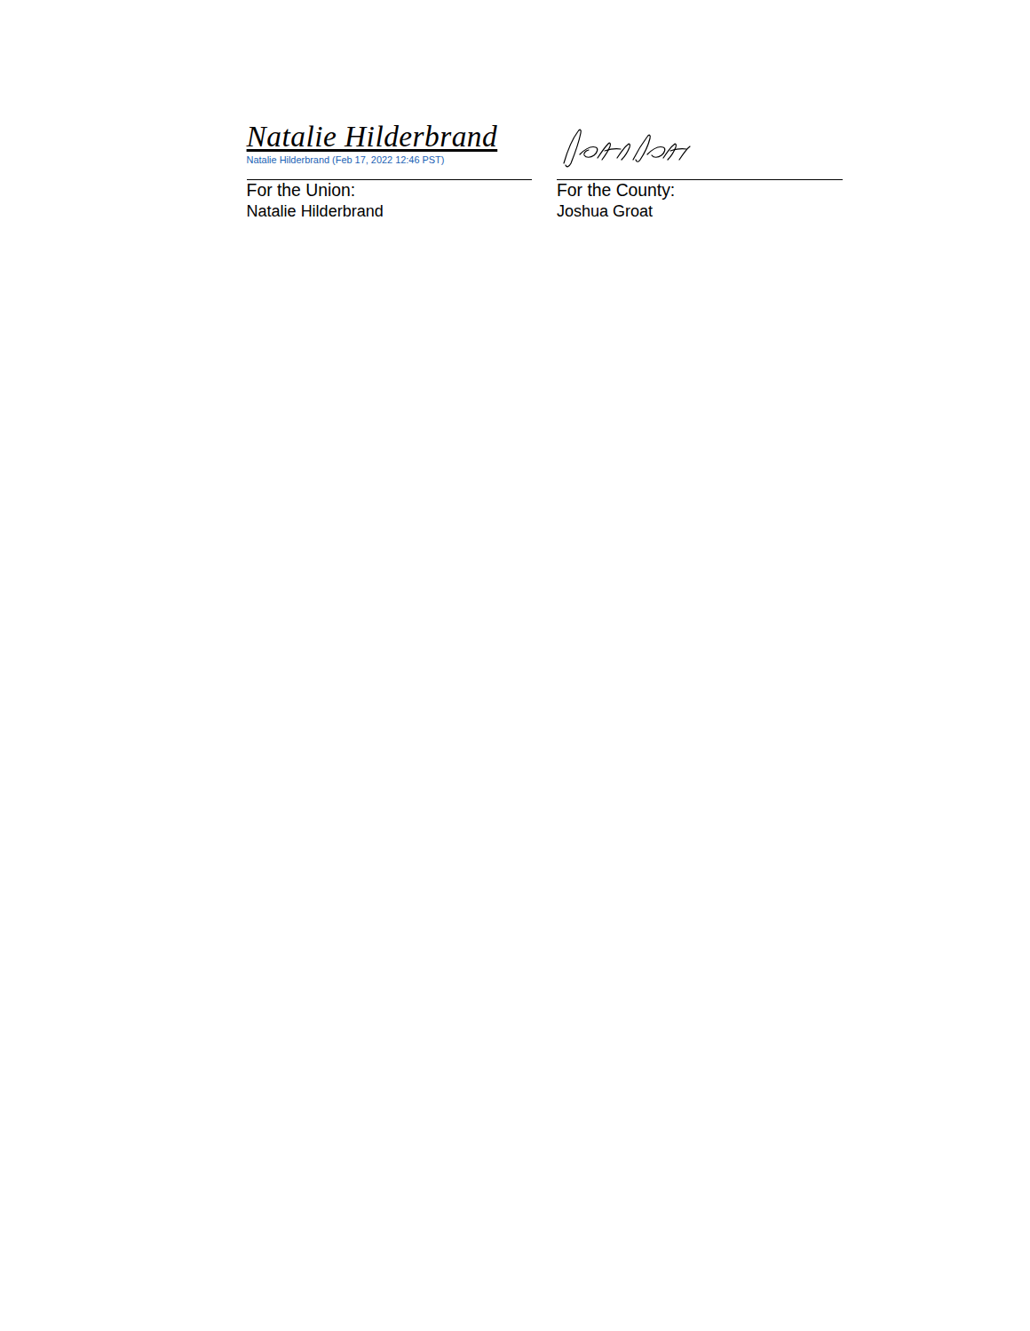| Natalie Hilderbrand Natalie Hilderbrand (Feb 17, 2022 12:46 PST) | | |
| For the Union: | | For the County: |
| Natalie Hilderbrand | | Joshua Groat |